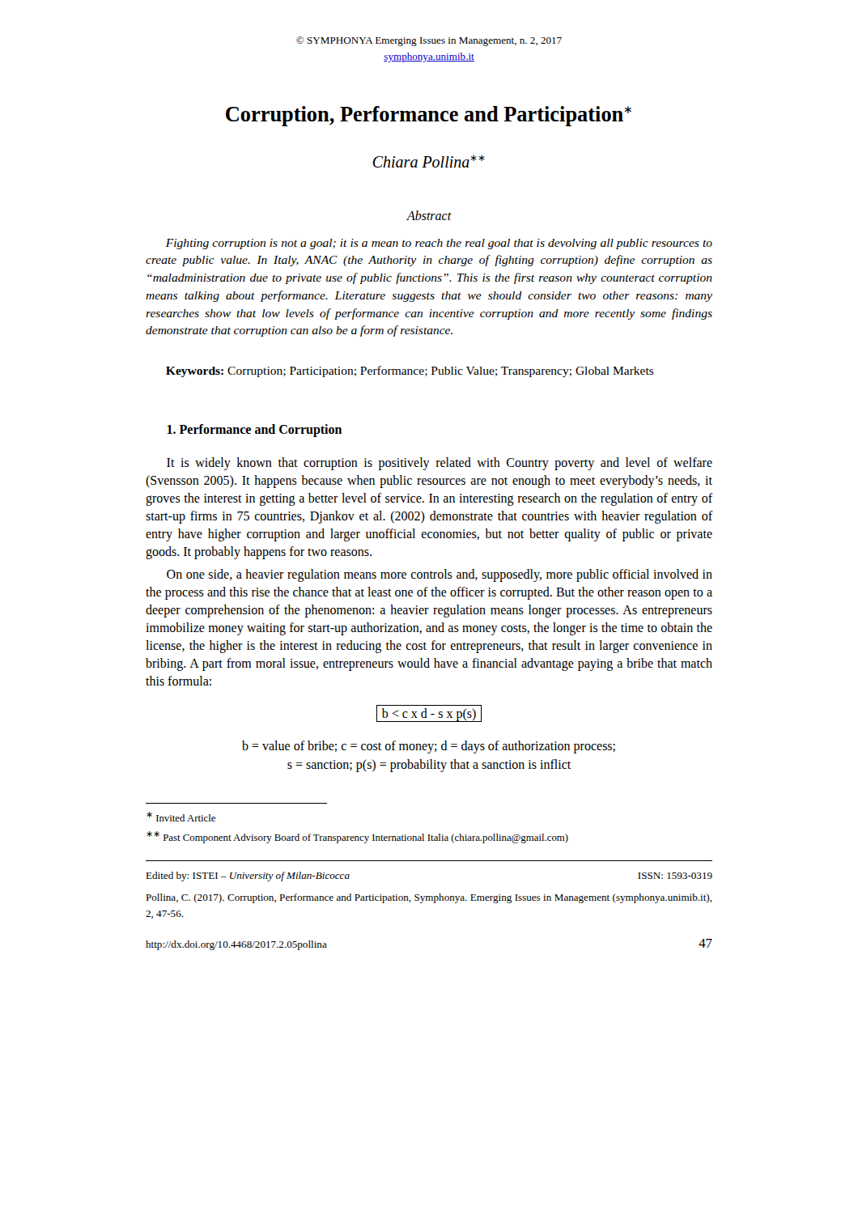© SYMPHONYA Emerging Issues in Management, n. 2, 2017
symphonya.unimib.it
Corruption, Performance and Participation∗
Chiara Pollina∗∗
Abstract
Fighting corruption is not a goal; it is a mean to reach the real goal that is devolving all public resources to create public value. In Italy, ANAC (the Authority in charge of fighting corruption) define corruption as “maladministration due to private use of public functions”. This is the first reason why counteract corruption means talking about performance. Literature suggests that we should consider two other reasons: many researches show that low levels of performance can incentive corruption and more recently some findings demonstrate that corruption can also be a form of resistance.
Keywords: Corruption; Participation; Performance; Public Value; Transparency; Global Markets
1. Performance and Corruption
It is widely known that corruption is positively related with Country poverty and level of welfare (Svensson 2005). It happens because when public resources are not enough to meet everybody’s needs, it groves the interest in getting a better level of service. In an interesting research on the regulation of entry of start-up firms in 75 countries, Djankov et al. (2002) demonstrate that countries with heavier regulation of entry have higher corruption and larger unofficial economies, but not better quality of public or private goods. It probably happens for two reasons.
On one side, a heavier regulation means more controls and, supposedly, more public official involved in the process and this rise the chance that at least one of the officer is corrupted. But the other reason open to a deeper comprehension of the phenomenon: a heavier regulation means longer processes. As entrepreneurs immobilize money waiting for start-up authorization, and as money costs, the longer is the time to obtain the license, the higher is the interest in reducing the cost for entrepreneurs, that result in larger convenience in bribing. A part from moral issue, entrepreneurs would have a financial advantage paying a bribe that match this formula:
b < c x d - s x p(s)
b = value of bribe; c = cost of money; d = days of authorization process;
s = sanction; p(s) = probability that a sanction is inflict
∗ Invited Article
∗∗ Past Component Advisory Board of Transparency International Italia (chiara.pollina@gmail.com)
Edited by: ISTEI – University of Milan-Bicocca ISSN: 1593-0319
Pollina, C. (2017). Corruption, Performance and Participation, Symphonya. Emerging Issues in Management (symphonya.unimib.it), 2, 47-56.
http://dx.doi.org/10.4468/2017.2.05pollina 47